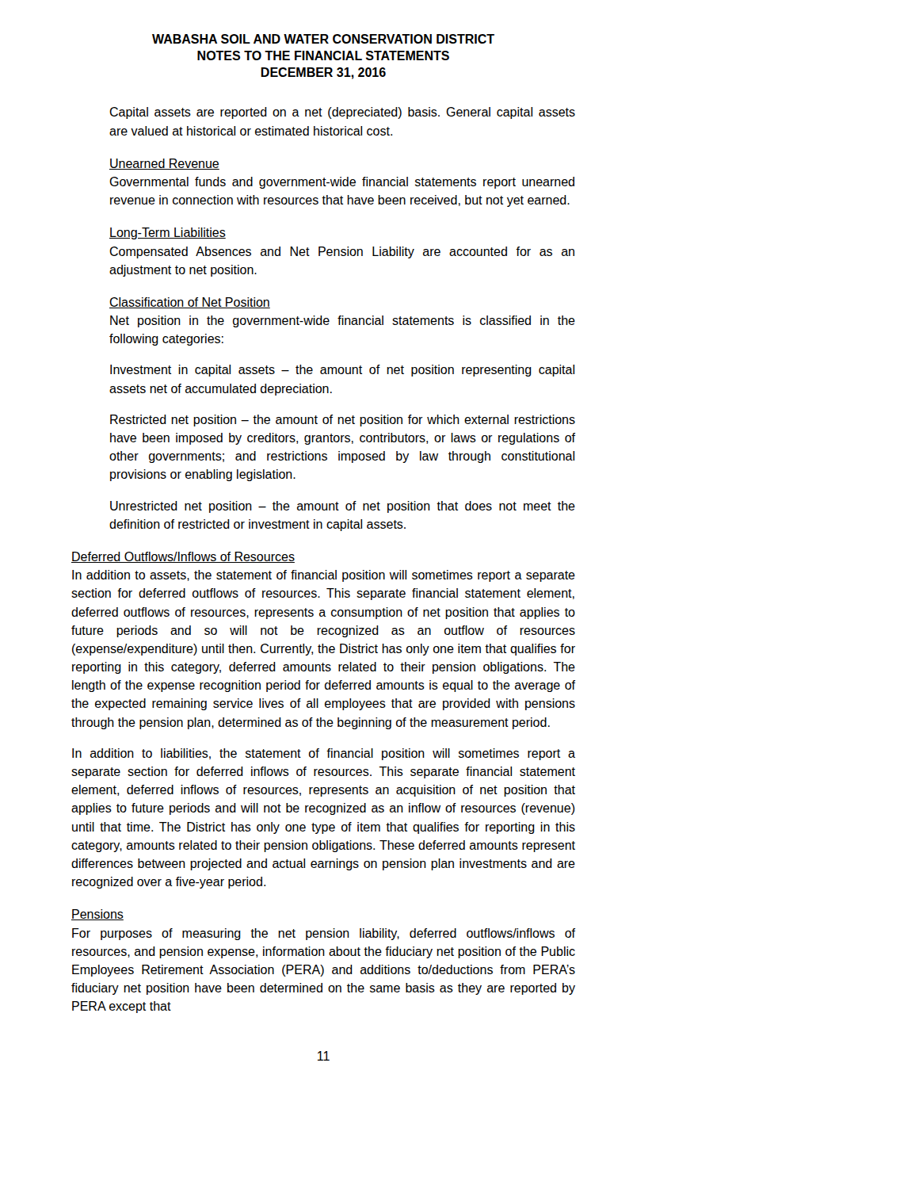WABASHA SOIL AND WATER CONSERVATION DISTRICT NOTES TO THE FINANCIAL STATEMENTS DECEMBER 31, 2016
Capital assets are reported on a net (depreciated) basis. General capital assets are valued at historical or estimated historical cost.
Unearned Revenue
Governmental funds and government-wide financial statements report unearned revenue in connection with resources that have been received, but not yet earned.
Long-Term Liabilities
Compensated Absences and Net Pension Liability are accounted for as an adjustment to net position.
Classification of Net Position
Net position in the government-wide financial statements is classified in the following categories:
Investment in capital assets – the amount of net position representing capital assets net of accumulated depreciation.
Restricted net position – the amount of net position for which external restrictions have been imposed by creditors, grantors, contributors, or laws or regulations of other governments; and restrictions imposed by law through constitutional provisions or enabling legislation.
Unrestricted net position – the amount of net position that does not meet the definition of restricted or investment in capital assets.
Deferred Outflows/Inflows of Resources
In addition to assets, the statement of financial position will sometimes report a separate section for deferred outflows of resources. This separate financial statement element, deferred outflows of resources, represents a consumption of net position that applies to future periods and so will not be recognized as an outflow of resources (expense/expenditure) until then. Currently, the District has only one item that qualifies for reporting in this category, deferred amounts related to their pension obligations. The length of the expense recognition period for deferred amounts is equal to the average of the expected remaining service lives of all employees that are provided with pensions through the pension plan, determined as of the beginning of the measurement period.
In addition to liabilities, the statement of financial position will sometimes report a separate section for deferred inflows of resources. This separate financial statement element, deferred inflows of resources, represents an acquisition of net position that applies to future periods and will not be recognized as an inflow of resources (revenue) until that time. The District has only one type of item that qualifies for reporting in this category, amounts related to their pension obligations. These deferred amounts represent differences between projected and actual earnings on pension plan investments and are recognized over a five-year period.
Pensions
For purposes of measuring the net pension liability, deferred outflows/inflows of resources, and pension expense, information about the fiduciary net position of the Public Employees Retirement Association (PERA) and additions to/deductions from PERA’s fiduciary net position have been determined on the same basis as they are reported by PERA except that
11